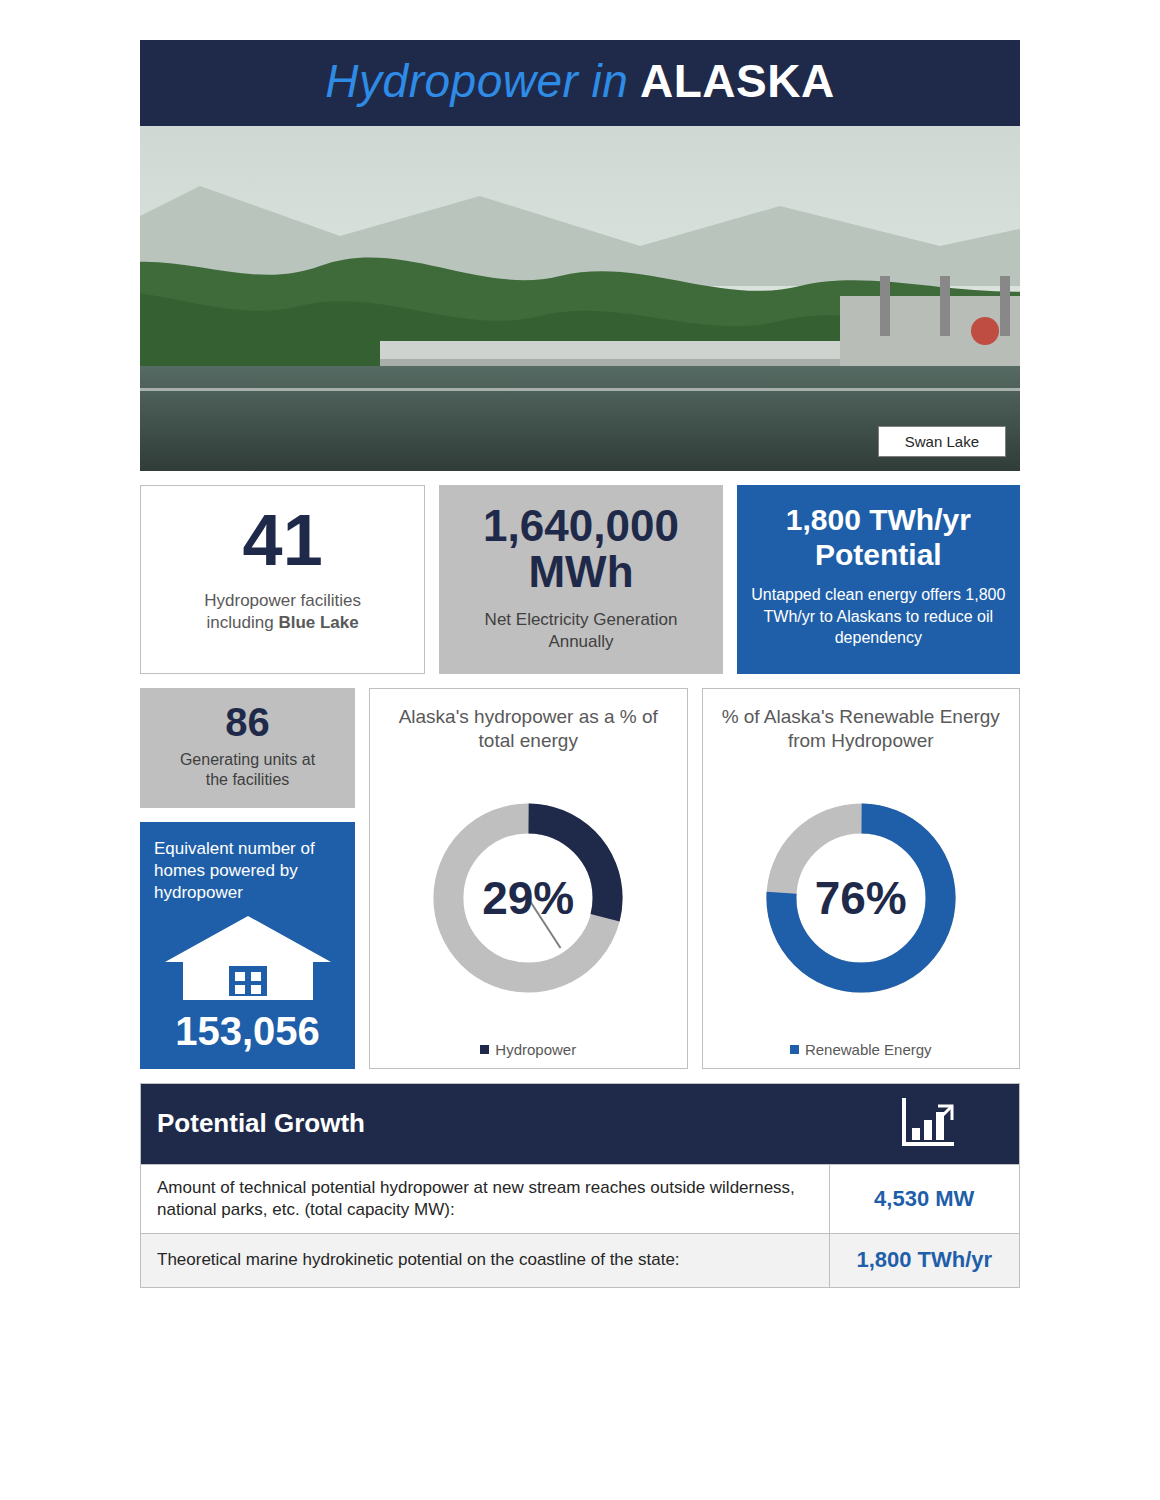Hydropower in ALASKA
Swan Lake
41
Hydropower facilities
including Blue Lake
1,640,000
MWh
Net Electricity Generation
Annually
1,800 TWh/yr
Potential
Untapped clean energy offers 1,800 TWh/yr to Alaskans to reduce oil dependency
86
Generating units at
the facilities
Equivalent number of homes powered by hydropower
153,056
Alaska's hydropower as a % of total energy
29%
Hydropower
% of Alaska's Renewable Energy from Hydropower
76%
Renewable Energy
Potential Growth
| Amount of technical potential hydropower at new stream reaches outside wilderness, national parks, etc. (total capacity MW): | 4,530 MW |
| Theoretical marine hydrokinetic potential on the coastline of the state: | 1,800 TWh/yr |